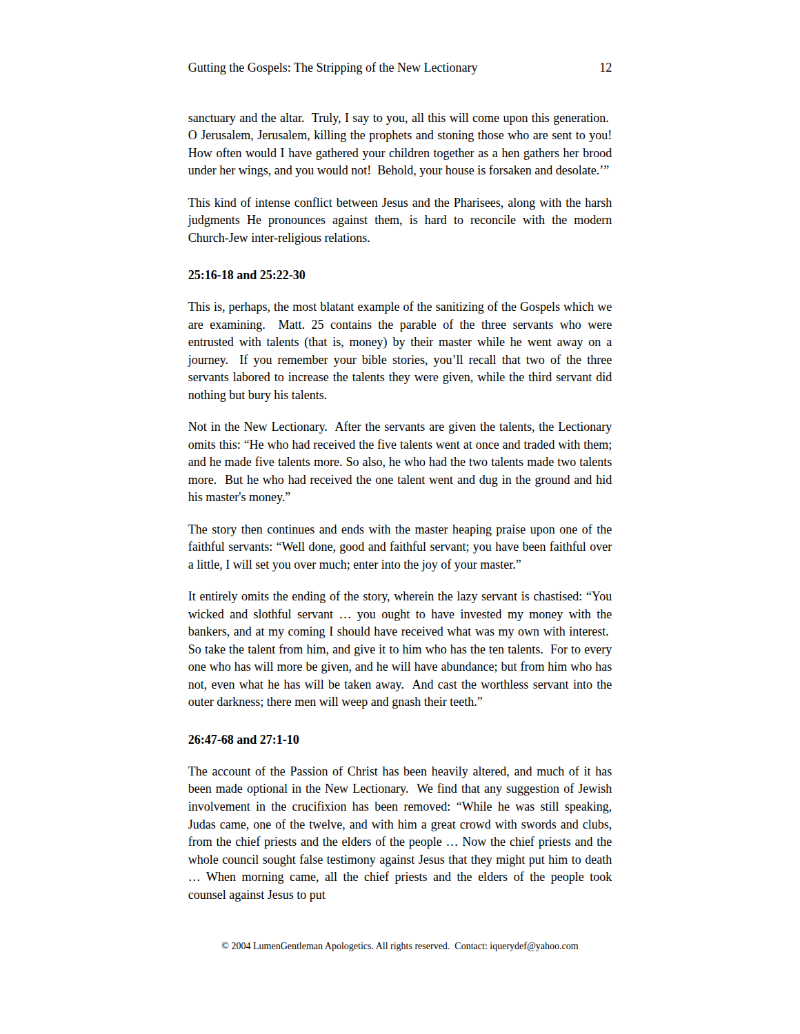Gutting the Gospels: The Stripping of the New Lectionary 12
sanctuary and the altar. Truly, I say to you, all this will come upon this generation. O Jerusalem, Jerusalem, killing the prophets and stoning those who are sent to you! How often would I have gathered your children together as a hen gathers her brood under her wings, and you would not! Behold, your house is forsaken and desolate.’”
This kind of intense conflict between Jesus and the Pharisees, along with the harsh judgments He pronounces against them, is hard to reconcile with the modern Church-Jew inter-religious relations.
25:16-18 and 25:22-30
This is, perhaps, the most blatant example of the sanitizing of the Gospels which we are examining. Matt. 25 contains the parable of the three servants who were entrusted with talents (that is, money) by their master while he went away on a journey. If you remember your bible stories, you’ll recall that two of the three servants labored to increase the talents they were given, while the third servant did nothing but bury his talents.
Not in the New Lectionary. After the servants are given the talents, the Lectionary omits this: “He who had received the five talents went at once and traded with them; and he made five talents more. So also, he who had the two talents made two talents more. But he who had received the one talent went and dug in the ground and hid his master's money.”
The story then continues and ends with the master heaping praise upon one of the faithful servants: “Well done, good and faithful servant; you have been faithful over a little, I will set you over much; enter into the joy of your master.”
It entirely omits the ending of the story, wherein the lazy servant is chastised: “You wicked and slothful servant … you ought to have invested my money with the bankers, and at my coming I should have received what was my own with interest. So take the talent from him, and give it to him who has the ten talents. For to every one who has will more be given, and he will have abundance; but from him who has not, even what he has will be taken away. And cast the worthless servant into the outer darkness; there men will weep and gnash their teeth.”
26:47-68 and 27:1-10
The account of the Passion of Christ has been heavily altered, and much of it has been made optional in the New Lectionary. We find that any suggestion of Jewish involvement in the crucifixion has been removed: “While he was still speaking, Judas came, one of the twelve, and with him a great crowd with swords and clubs, from the chief priests and the elders of the people … Now the chief priests and the whole council sought false testimony against Jesus that they might put him to death … When morning came, all the chief priests and the elders of the people took counsel against Jesus to put
© 2004 LumenGentleman Apologetics. All rights reserved. Contact: iquerydef@yahoo.com